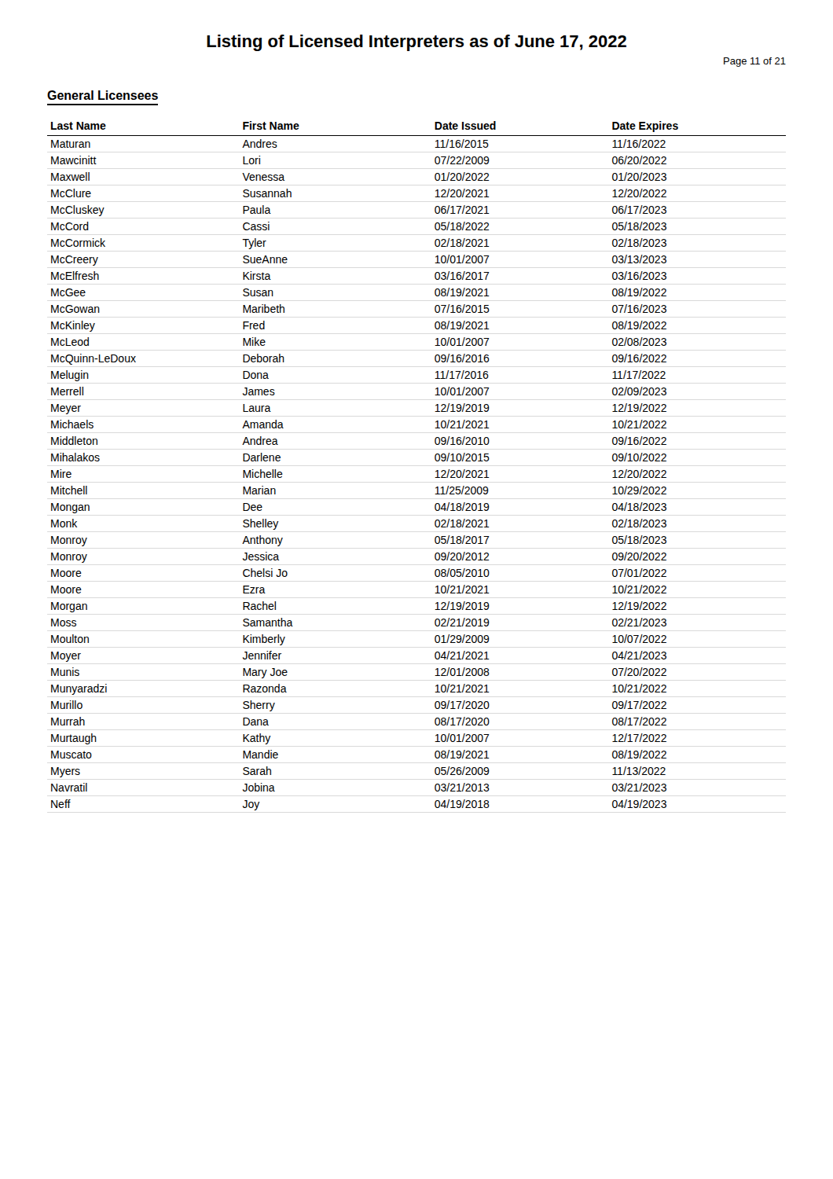Listing of Licensed Interpreters as of June 17, 2022
Page 11 of 21
General Licensees
| Last Name | First Name | Date Issued | Date Expires |
| --- | --- | --- | --- |
| Maturan | Andres | 11/16/2015 | 11/16/2022 |
| Mawcinitt | Lori | 07/22/2009 | 06/20/2022 |
| Maxwell | Venessa | 01/20/2022 | 01/20/2023 |
| McClure | Susannah | 12/20/2021 | 12/20/2022 |
| McCluskey | Paula | 06/17/2021 | 06/17/2023 |
| McCord | Cassi | 05/18/2022 | 05/18/2023 |
| McCormick | Tyler | 02/18/2021 | 02/18/2023 |
| McCreery | SueAnne | 10/01/2007 | 03/13/2023 |
| McElfresh | Kirsta | 03/16/2017 | 03/16/2023 |
| McGee | Susan | 08/19/2021 | 08/19/2022 |
| McGowan | Maribeth | 07/16/2015 | 07/16/2023 |
| McKinley | Fred | 08/19/2021 | 08/19/2022 |
| McLeod | Mike | 10/01/2007 | 02/08/2023 |
| McQuinn-LeDoux | Deborah | 09/16/2016 | 09/16/2022 |
| Melugin | Dona | 11/17/2016 | 11/17/2022 |
| Merrell | James | 10/01/2007 | 02/09/2023 |
| Meyer | Laura | 12/19/2019 | 12/19/2022 |
| Michaels | Amanda | 10/21/2021 | 10/21/2022 |
| Middleton | Andrea | 09/16/2010 | 09/16/2022 |
| Mihalakos | Darlene | 09/10/2015 | 09/10/2022 |
| Mire | Michelle | 12/20/2021 | 12/20/2022 |
| Mitchell | Marian | 11/25/2009 | 10/29/2022 |
| Mongan | Dee | 04/18/2019 | 04/18/2023 |
| Monk | Shelley | 02/18/2021 | 02/18/2023 |
| Monroy | Anthony | 05/18/2017 | 05/18/2023 |
| Monroy | Jessica | 09/20/2012 | 09/20/2022 |
| Moore | Chelsi Jo | 08/05/2010 | 07/01/2022 |
| Moore | Ezra | 10/21/2021 | 10/21/2022 |
| Morgan | Rachel | 12/19/2019 | 12/19/2022 |
| Moss | Samantha | 02/21/2019 | 02/21/2023 |
| Moulton | Kimberly | 01/29/2009 | 10/07/2022 |
| Moyer | Jennifer | 04/21/2021 | 04/21/2023 |
| Munis | Mary Joe | 12/01/2008 | 07/20/2022 |
| Munyaradzi | Razonda | 10/21/2021 | 10/21/2022 |
| Murillo | Sherry | 09/17/2020 | 09/17/2022 |
| Murrah | Dana | 08/17/2020 | 08/17/2022 |
| Murtaugh | Kathy | 10/01/2007 | 12/17/2022 |
| Muscato | Mandie | 08/19/2021 | 08/19/2022 |
| Myers | Sarah | 05/26/2009 | 11/13/2022 |
| Navratil | Jobina | 03/21/2013 | 03/21/2023 |
| Neff | Joy | 04/19/2018 | 04/19/2023 |